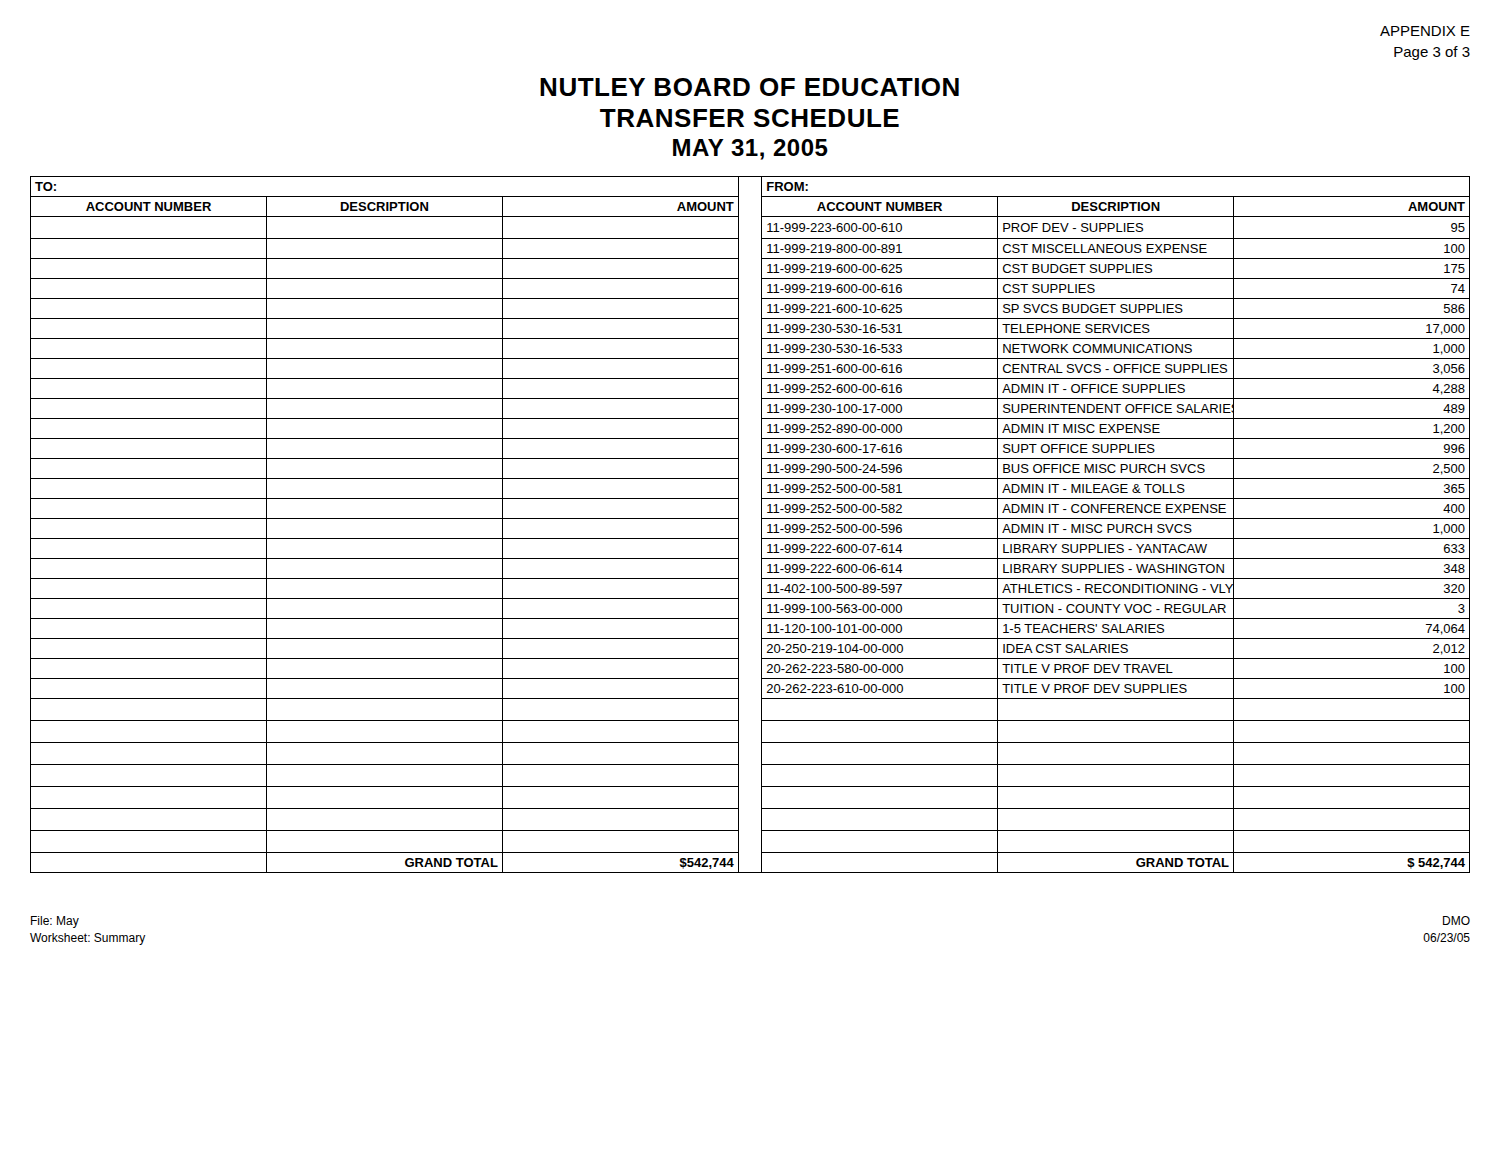APPENDIX E
Page 3 of 3
NUTLEY BOARD OF EDUCATION
TRANSFER SCHEDULE
MAY 31, 2005
| TO: | | FROM: |
| ACCOUNT NUMBER | DESCRIPTION | AMOUNT | | ACCOUNT NUMBER | DESCRIPTION | AMOUNT |
| | | | | 11-999-223-600-00-610 | PROF DEV - SUPPLIES | 95 |
| | | | | 11-999-219-800-00-891 | CST MISCELLANEOUS EXPENSE | 100 |
| | | | | 11-999-219-600-00-625 | CST BUDGET SUPPLIES | 175 |
| | | | | 11-999-219-600-00-616 | CST SUPPLIES | 74 |
| | | | | 11-999-221-600-10-625 | SP SVCS BUDGET SUPPLIES | 586 |
| | | | | 11-999-230-530-16-531 | TELEPHONE SERVICES | 17,000 |
| | | | | 11-999-230-530-16-533 | NETWORK COMMUNICATIONS | 1,000 |
| | | | | 11-999-251-600-00-616 | CENTRAL SVCS - OFFICE SUPPLIES | 3,056 |
| | | | | 11-999-252-600-00-616 | ADMIN IT - OFFICE SUPPLIES | 4,288 |
| | | | | 11-999-230-100-17-000 | SUPERINTENDENT OFFICE SALARIES | 489 |
| | | | | 11-999-252-890-00-000 | ADMIN IT MISC EXPENSE | 1,200 |
| | | | | 11-999-230-600-17-616 | SUPT OFFICE SUPPLIES | 996 |
| | | | | 11-999-290-500-24-596 | BUS OFFICE MISC PURCH SVCS | 2,500 |
| | | | | 11-999-252-500-00-581 | ADMIN IT - MILEAGE & TOLLS | 365 |
| | | | | 11-999-252-500-00-582 | ADMIN IT - CONFERENCE EXPENSE | 400 |
| | | | | 11-999-252-500-00-596 | ADMIN IT - MISC PURCH SVCS | 1,000 |
| | | | | 11-999-222-600-07-614 | LIBRARY SUPPLIES - YANTACAW | 633 |
| | | | | 11-999-222-600-06-614 | LIBRARY SUPPLIES - WASHINGTON | 348 |
| | | | | 11-402-100-500-89-597 | ATHLETICS - RECONDITIONING - VLYBL | 320 |
| | | | | 11-999-100-563-00-000 | TUITION - COUNTY VOC - REGULAR | 3 |
| | | | | 11-120-100-101-00-000 | 1-5 TEACHERS' SALARIES | 74,064 |
| | | | | 20-250-219-104-00-000 | IDEA CST SALARIES | 2,012 |
| | | | | 20-262-223-580-00-000 | TITLE V PROF DEV TRAVEL | 100 |
| | | | | 20-262-223-610-00-000 | TITLE V PROF DEV SUPPLIES | 100 |
| | GRAND TOTAL | $542,744 | | | GRAND TOTAL | $ 542,744 |
File: May
Worksheet: Summary
DMO
06/23/05